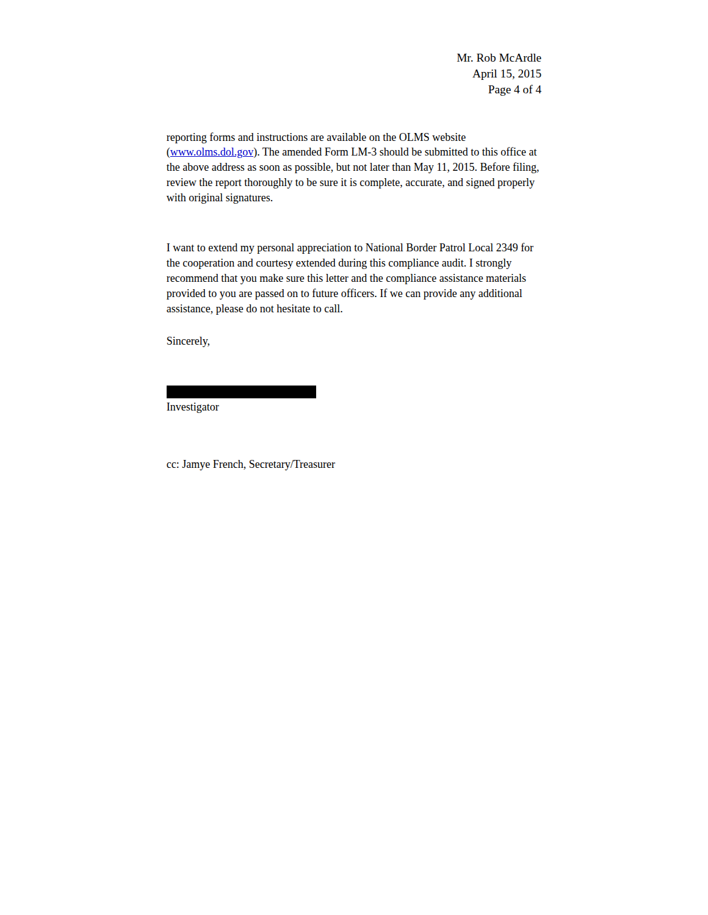Mr. Rob McArdle
April 15, 2015
Page 4 of 4
reporting forms and instructions are available on the OLMS website (www.olms.dol.gov). The amended Form LM-3 should be submitted to this office at the above address as soon as possible, but not later than May 11, 2015. Before filing, review the report thoroughly to be sure it is complete, accurate, and signed properly with original signatures.
I want to extend my personal appreciation to National Border Patrol Local 2349 for the cooperation and courtesy extended during this compliance audit. I strongly recommend that you make sure this letter and the compliance assistance materials provided to you are passed on to future officers. If we can provide any additional assistance, please do not hesitate to call.
Sincerely,
Investigator
cc: Jamye French, Secretary/Treasurer